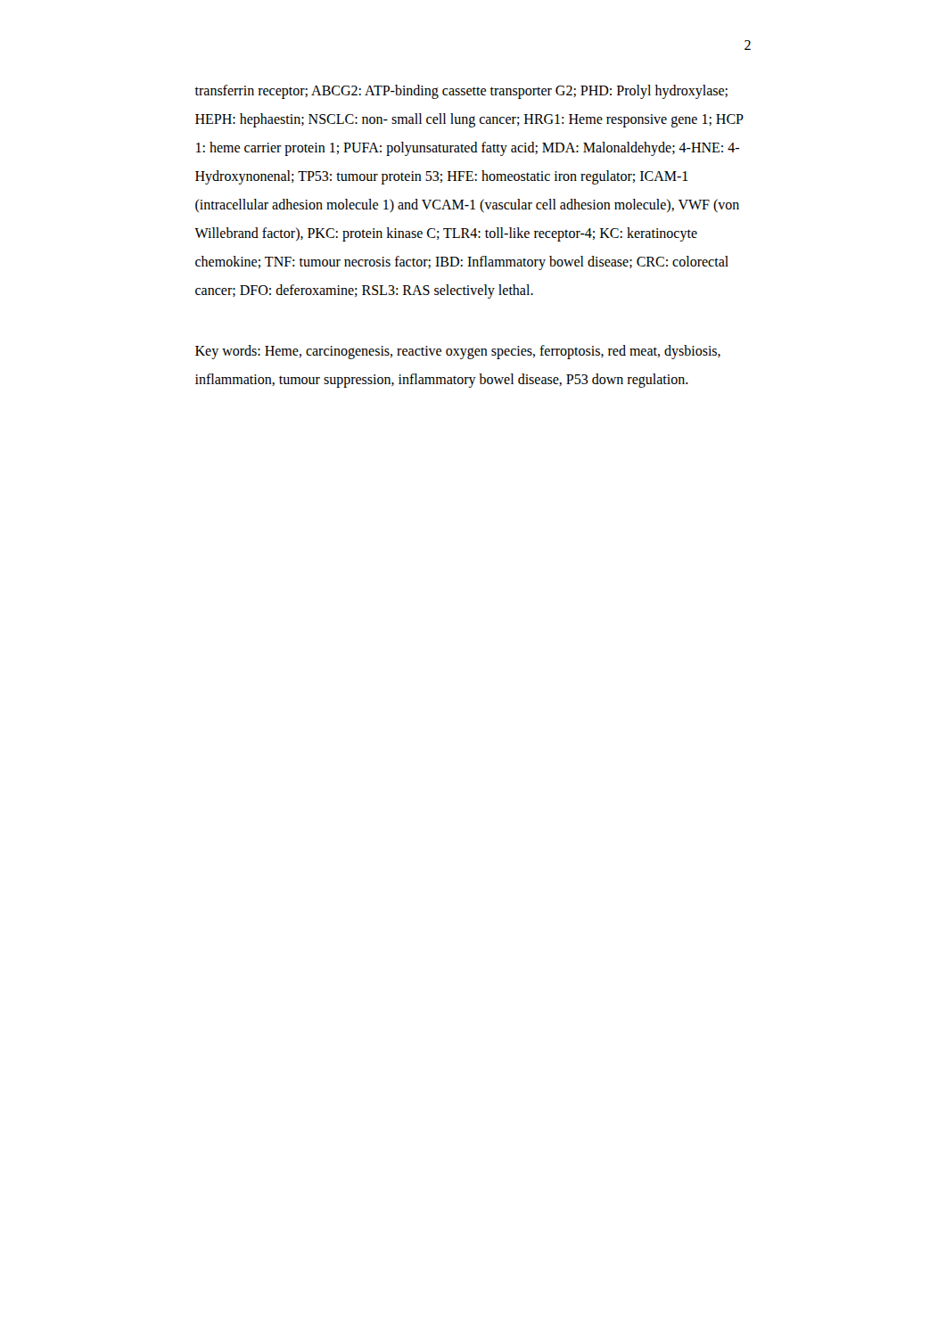2
transferrin receptor; ABCG2: ATP-binding cassette transporter G2; PHD: Prolyl hydroxylase; HEPH: hephaestin; NSCLC: non- small cell lung cancer; HRG1: Heme responsive gene 1; HCP 1: heme carrier protein 1; PUFA: polyunsaturated fatty acid; MDA: Malonaldehyde; 4-HNE: 4- Hydroxynonenal; TP53: tumour protein 53; HFE: homeostatic iron regulator; ICAM-1 (intracellular adhesion molecule 1) and VCAM-1 (vascular cell adhesion molecule), VWF (von Willebrand factor), PKC: protein kinase C; TLR4: toll-like receptor-4; KC: keratinocyte chemokine; TNF: tumour necrosis factor; IBD: Inflammatory bowel disease; CRC: colorectal cancer; DFO: deferoxamine; RSL3: RAS selectively lethal.
Key words: Heme, carcinogenesis, reactive oxygen species, ferroptosis, red meat, dysbiosis, inflammation, tumour suppression, inflammatory bowel disease, P53 down regulation.